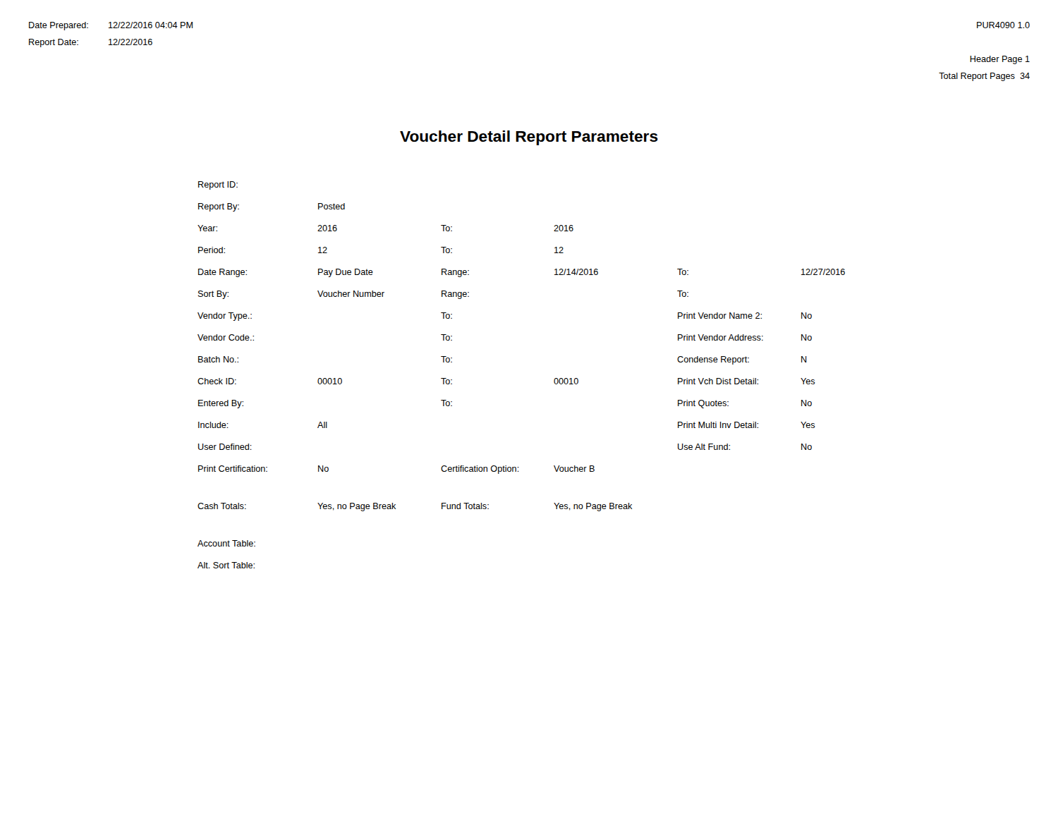Date Prepared: 12/22/2016 04:04 PM
Report Date: 12/22/2016
PUR4090 1.0
Header Page 1
Total Report Pages 34
Voucher Detail Report Parameters
| Report ID: | | | | | | |
| Report By: | Posted | | | | | |
| Year: | 2016 | To: | 2016 | | | |
| Period: | 12 | To: | 12 | | | |
| Date Range: | Pay Due Date | Range: | 12/14/2016 | To: | 12/27/2016 | |
| Sort By: | Voucher Number | Range: | | To: | | |
| Vendor Type.: | | To: | | Print Vendor Name 2: | No | |
| Vendor Code.: | | To: | | Print Vendor Address: | No | |
| Batch No.: | | To: | | Condense Report: | N | |
| Check ID: | 00010 | To: | 00010 | Print Vch Dist Detail: | Yes | |
| Entered By: | | To: | | Print Quotes: | No | |
| Include: | All | | | Print Multi Inv Detail: | Yes | |
| User Defined: | | | | Use Alt Fund: | No | |
| Print Certification: | No | Certification Option: | Voucher B | | | |
| Cash Totals: | Yes, no Page Break | Fund Totals: | Yes, no Page Break | | | |
| Account Table: | | | | | | |
| Alt. Sort Table: | | | | | | |